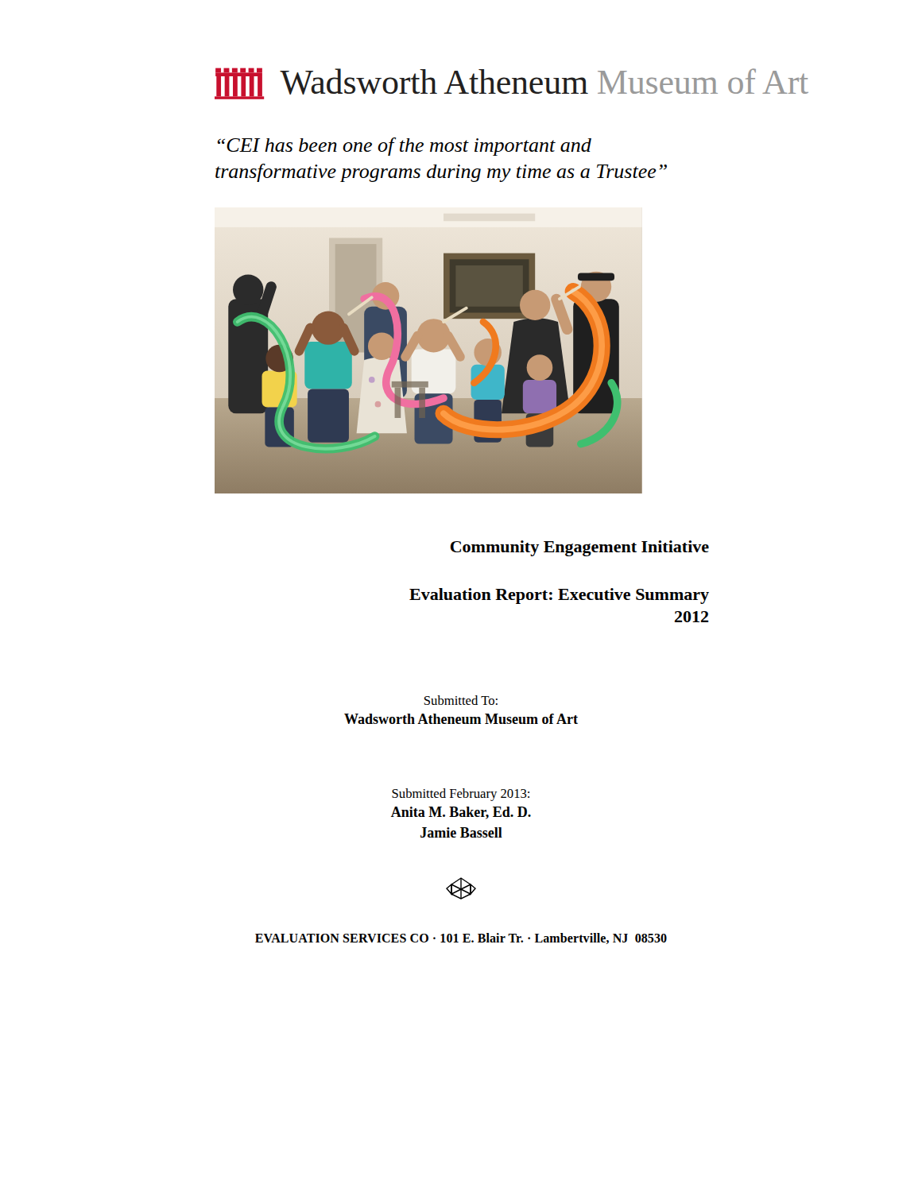Wadsworth Atheneum Museum of Art
“CEI has been one of the most important and transformative programs during my time as a Trustee”
Community Engagement Initiative
Evaluation Report: Executive Summary
2012
Submitted To:
Wadsworth Atheneum Museum of Art
Submitted February 2013:
Anita M. Baker, Ed. D.
Jamie Bassell
EVALUATION SERVICES CO · 101 E. Blair Tr. · Lambertville, NJ 08530